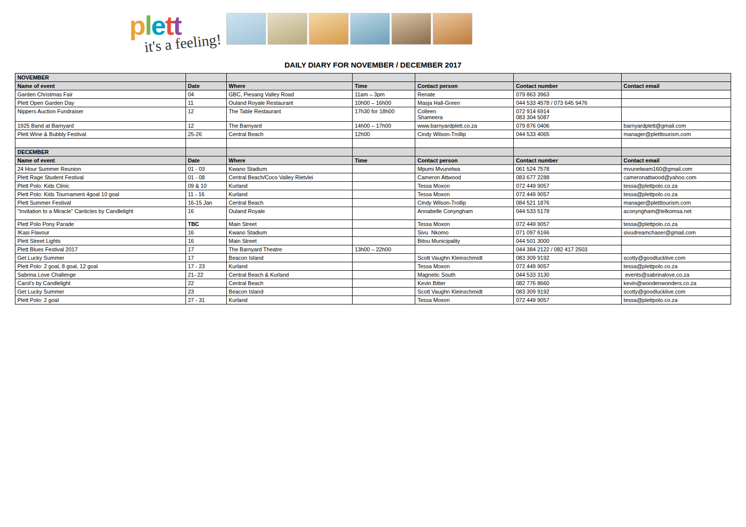plett
it's a feeling!
DAILY DIARY FOR NOVEMBER / DECEMBER 2017
| NOVEMBER | | | | | | |
| Name of event | Date | Where | Time | Contact person | Contact number | Contact email |
| Garden Christmas Fair | 04 | GBC, Piesang Valley Road | 11am – 3pm | Renate | 079 863 3963 | |
| Plett Open Garden Day | 11 | Ouland Royale Restaurant | 10h00 – 16h00 | Masja Hall-Green | 044 533 4578 / 073 645 9476 | |
| Nippers Auction Fundraiser | 12 | The Table Restaurant | 17h30 for 18h00 | Colleen Shameera | 072 914 6914 083 304 5087 | |
| 1925 Band at Barnyard | 12 | The Barnyard | 14h00 – 17h00 | www.barnyardplett.co.za | 079 876 0406 | barnyardplett@gmail.com |
| Plett Wine & Bubbly Festival | 25-26 | Central Beach | 12h00 | Cindy Wilson-Trollip | 044 533 4065 | manager@pletttourism.com |
| DECEMBER | | | | | | |
| Name of event | Date | Where | Time | Contact person | Contact number | Contact email |
| 24 Hour Summer Reunion | 01 - 03 | Kwano Stadium | | Mpumi Mvunelwa | 061 524 7578 | mvunelwam160@gmail.com |
| Plett Rage Student Festival | 01 - 08 | Central Beach/Coco Valley Rietvlei | | Cameron Attwood | 083 677 2288 | cameronattwood@yahoo.com |
| Plett Polo: Kids Clinic | 09 & 10 | Kurland | | Tessa Moxon | 072 449 9057 | tessa@plettpolo.co.za |
| Plett Polo: Kids Tournament 4goal 10 goal | 11 - 16 | Kurland | | Tessa Moxon | 072 449 9057 | tessa@plettpolo.co.za |
| Plett Summer Festival | 16-15 Jan | Central Beach | | Cindy Wilson-Trollip | 084 521 1876 | manager@pletttourism.com |
| "Invitation to a Miracle" Canticles by Candlelight | 16 | Ouland Royale | | Annabelle Conyngham | 044 533 5178 | aconyngham@telkomsa.net |
| Plett Polo Pony Parade | TBC | Main Street | | Tessa Moxon | 072 449 9057 | tessa@plettpolo.co.za |
| IKasi Flavour | 16 | Kwano Stadium | | Sivu Nkomo | 071 097 6166 | sivudreamchaser@gmail.com |
| Plett Street Lights | 16 | Main Street | | Bitou Municipality | 044 501 3000 | |
| Plett Blues Festival 2017 | 17 | The Barnyard Theatre | 13h00 – 22h00 | | 044 384 2122 / 082 417 2503 | |
| Get Lucky Summer | 17 | Beacon Island | | Scott Vaughn Kleinschmidt | 083 309 9192 | scotty@goodlucklive.com |
| Plett Polo: 2 goal, 8 goal, 12 goal | 17 - 23 | Kurland | | Tessa Moxon | 072 449 9057 | tessa@plettpolo.co.za |
| Sabrina Love Challenge | 21- 22 | Central Beach & Kurland | | Magnetic South | 044 533 3130 | events@sabrinalove.co.za |
| Carol's by Candlelight | 22 | Central Beach | | Kevin Bitter | 082 776 8660 | kevin@woodenwonders.co.za |
| Get Lucky Summer | 23 | Beacon Island | | Scott Vaughn Kleinschmidt | 083 309 9192 | scotty@goodlucklive.com |
| Plett Polo: 2 goal | 27 - 31 | Kurland | | Tessa Moxon | 072 449 9057 | tessa@plettpolo.co.za |